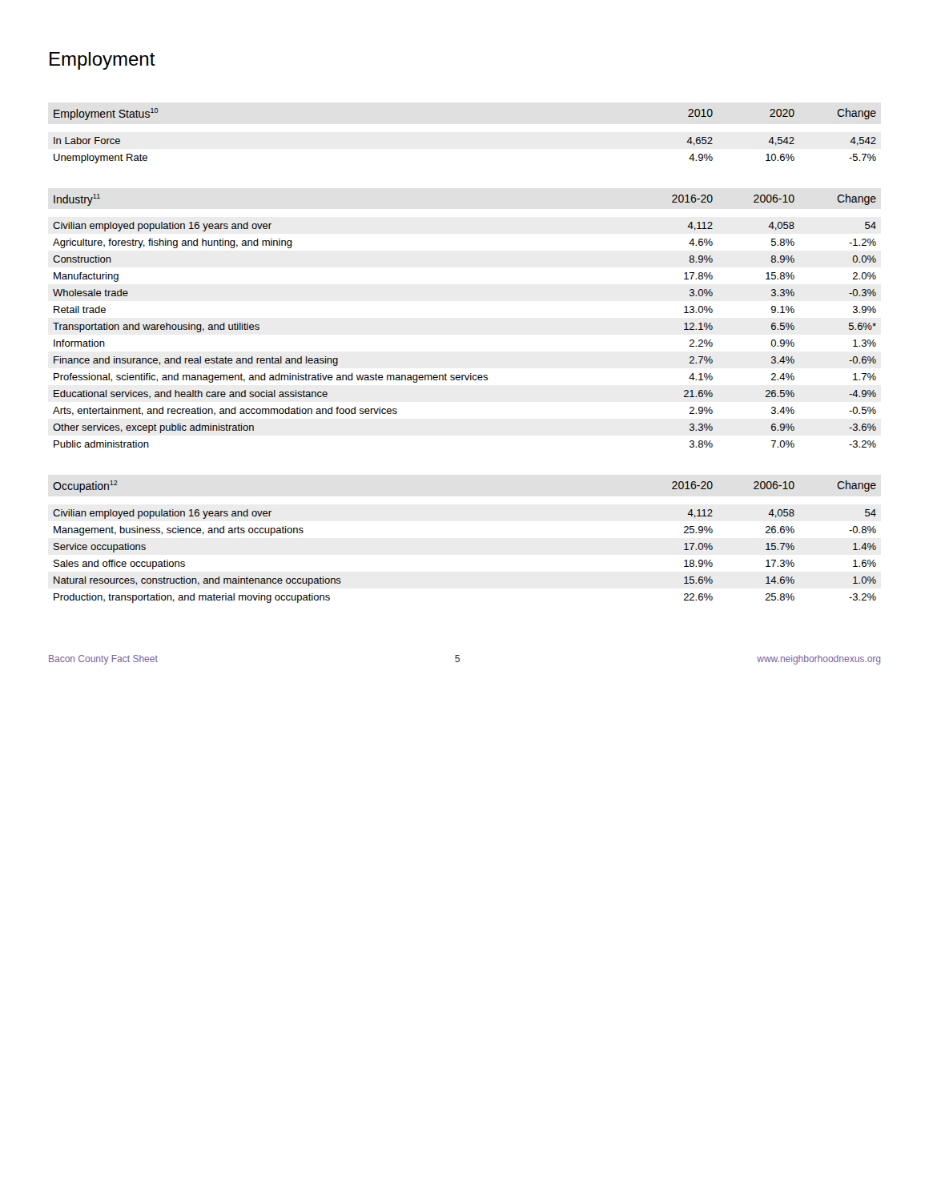Employment
| Employment Status 10 | 2010 | 2020 | Change |
| --- | --- | --- | --- |
| In Labor Force | 4,652 | 4,542 | 4,542 |
| Unemployment Rate | 4.9% | 10.6% | -5.7% |
| Industry 11 | 2016-20 | 2006-10 | Change |
| --- | --- | --- | --- |
| Civilian employed population 16 years and over | 4,112 | 4,058 | 54 |
| Agriculture, forestry, fishing and hunting, and mining | 4.6% | 5.8% | -1.2% |
| Construction | 8.9% | 8.9% | 0.0% |
| Manufacturing | 17.8% | 15.8% | 2.0% |
| Wholesale trade | 3.0% | 3.3% | -0.3% |
| Retail trade | 13.0% | 9.1% | 3.9% |
| Transportation and warehousing, and utilities | 12.1% | 6.5% | 5.6%* |
| Information | 2.2% | 0.9% | 1.3% |
| Finance and insurance, and real estate and rental and leasing | 2.7% | 3.4% | -0.6% |
| Professional, scientific, and management, and administrative and waste management services | 4.1% | 2.4% | 1.7% |
| Educational services, and health care and social assistance | 21.6% | 26.5% | -4.9% |
| Arts, entertainment, and recreation, and accommodation and food services | 2.9% | 3.4% | -0.5% |
| Other services, except public administration | 3.3% | 6.9% | -3.6% |
| Public administration | 3.8% | 7.0% | -3.2% |
| Occupation 12 | 2016-20 | 2006-10 | Change |
| --- | --- | --- | --- |
| Civilian employed population 16 years and over | 4,112 | 4,058 | 54 |
| Management, business, science, and arts occupations | 25.9% | 26.6% | -0.8% |
| Service occupations | 17.0% | 15.7% | 1.4% |
| Sales and office occupations | 18.9% | 17.3% | 1.6% |
| Natural resources, construction, and maintenance occupations | 15.6% | 14.6% | 1.0% |
| Production, transportation, and material moving occupations | 22.6% | 25.8% | -3.2% |
Bacon County Fact Sheet
5
www.neighborhoodnexus.org